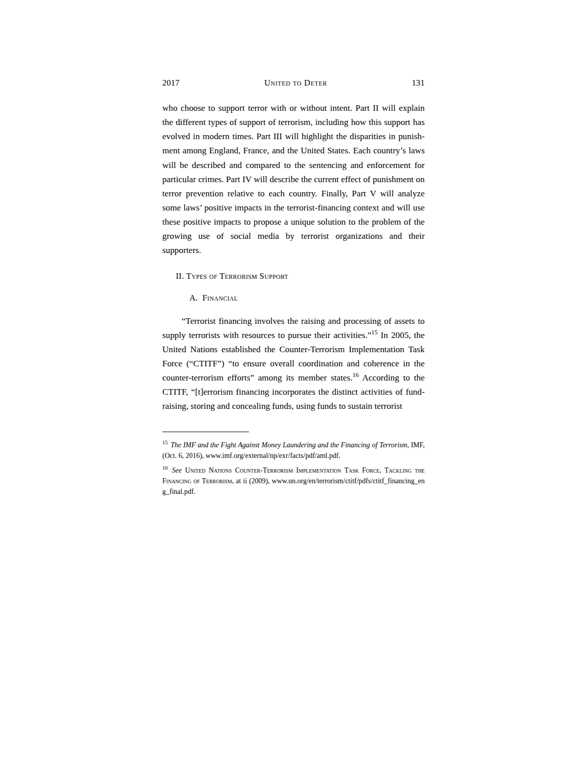2017 United to Deter 131
who choose to support terror with or without intent. Part II will explain the different types of support of terrorism, including how this support has evolved in modern times. Part III will highlight the disparities in punishment among England, France, and the United States. Each country’s laws will be described and compared to the sentencing and enforcement for particular crimes. Part IV will describe the current effect of punishment on terror prevention relative to each country. Finally, Part V will analyze some laws’ positive impacts in the terrorist-financing context and will use these positive impacts to propose a unique solution to the problem of the growing use of social media by terrorist organizations and their supporters.
II. Types of Terrorism Support
A. Financial
“Terrorist financing involves the raising and processing of assets to supply terrorists with resources to pursue their activities.”15 In 2005, the United Nations established the Counter-Terrorism Implementation Task Force (“CTITF”) “to ensure overall coordination and coherence in the counter-terrorism efforts” among its member states.16 According to the CTITF, “[t]errorism financing incorporates the distinct activities of fund-raising, storing and concealing funds, using funds to sustain terrorist
15 The IMF and the Fight Against Money Laundering and the Financing of Terrorism, IMF, (Oct. 6, 2016), www.imf.org/external/np/exr/facts/pdf/aml.pdf.
16 See United Nations Counter-Terrorism Implementation Task Force, Tackling the Financing of Terrorism, at ii (2009), www.un.org/en/terrorism/ctitf/pdfs/ctitf_financing_eng_final.pdf.